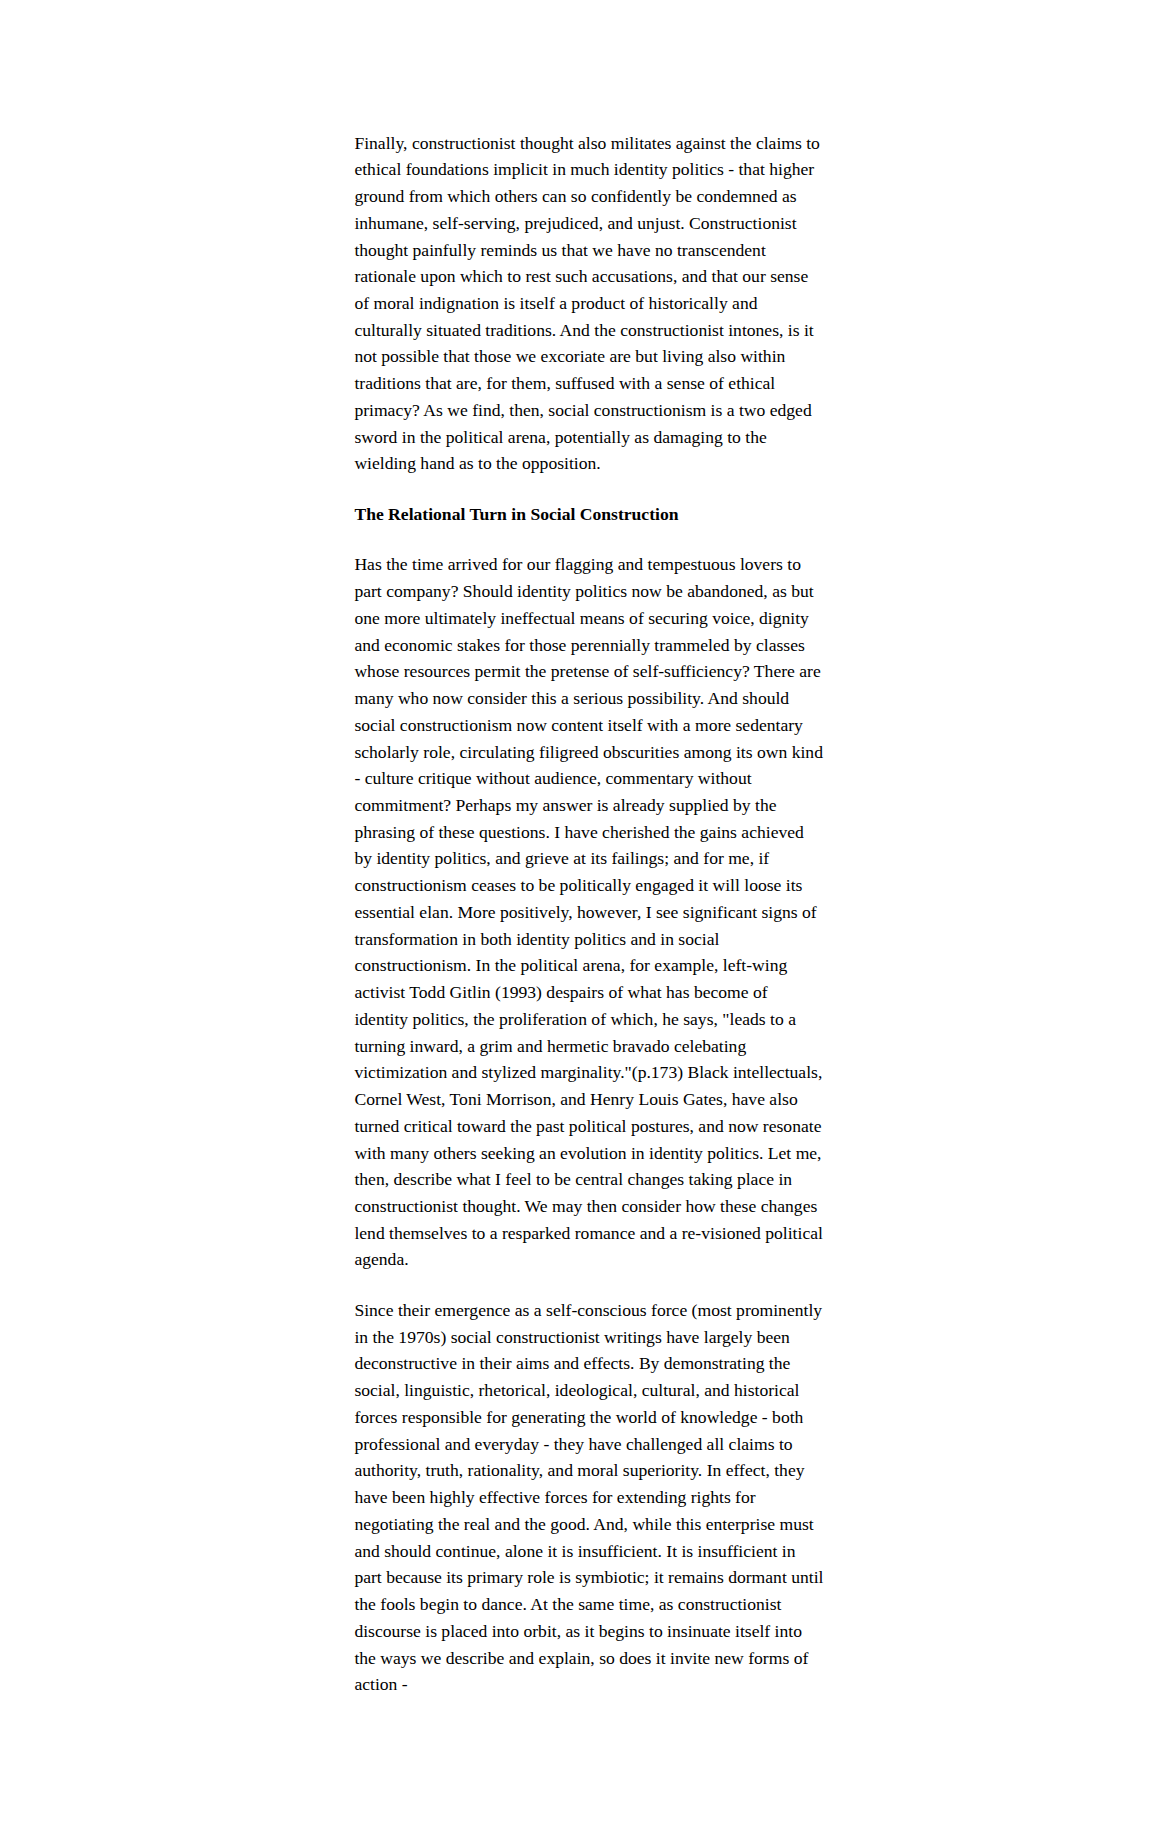Finally, constructionist thought also militates against the claims to ethical foundations implicit in much identity politics - that higher ground from which others can so confidently be condemned as inhumane, self-serving, prejudiced, and unjust. Constructionist thought painfully reminds us that we have no transcendent rationale upon which to rest such accusations, and that our sense of moral indignation is itself a product of historically and culturally situated traditions. And the constructionist intones, is it not possible that those we excoriate are but living also within traditions that are, for them, suffused with a sense of ethical primacy? As we find, then, social constructionism is a two edged sword in the political arena, potentially as damaging to the wielding hand as to the opposition.
The Relational Turn in Social Construction
Has the time arrived for our flagging and tempestuous lovers to part company? Should identity politics now be abandoned, as but one more ultimately ineffectual means of securing voice, dignity and economic stakes for those perennially trammeled by classes whose resources permit the pretense of self-sufficiency? There are many who now consider this a serious possibility. And should social constructionism now content itself with a more sedentary scholarly role, circulating filigreed obscurities among its own kind - culture critique without audience, commentary without commitment? Perhaps my answer is already supplied by the phrasing of these questions. I have cherished the gains achieved by identity politics, and grieve at its failings; and for me, if constructionism ceases to be politically engaged it will loose its essential elan. More positively, however, I see significant signs of transformation in both identity politics and in social constructionism. In the political arena, for example, left-wing activist Todd Gitlin (1993) despairs of what has become of identity politics, the proliferation of which, he says, "leads to a turning inward, a grim and hermetic bravado celebating victimization and stylized marginality."(p.173) Black intellectuals, Cornel West, Toni Morrison, and Henry Louis Gates, have also turned critical toward the past political postures, and now resonate with many others seeking an evolution in identity politics. Let me, then, describe what I feel to be central changes taking place in constructionist thought. We may then consider how these changes lend themselves to a resparked romance and a re-visioned political agenda.
Since their emergence as a self-conscious force (most prominently in the 1970s) social constructionist writings have largely been deconstructive in their aims and effects. By demonstrating the social, linguistic, rhetorical, ideological, cultural, and historical forces responsible for generating the world of knowledge - both professional and everyday - they have challenged all claims to authority, truth, rationality, and moral superiority. In effect, they have been highly effective forces for extending rights for negotiating the real and the good. And, while this enterprise must and should continue, alone it is insufficient. It is insufficient in part because its primary role is symbiotic; it remains dormant until the fools begin to dance. At the same time, as constructionist discourse is placed into orbit, as it begins to insinuate itself into the ways we describe and explain, so does it invite new forms of action -